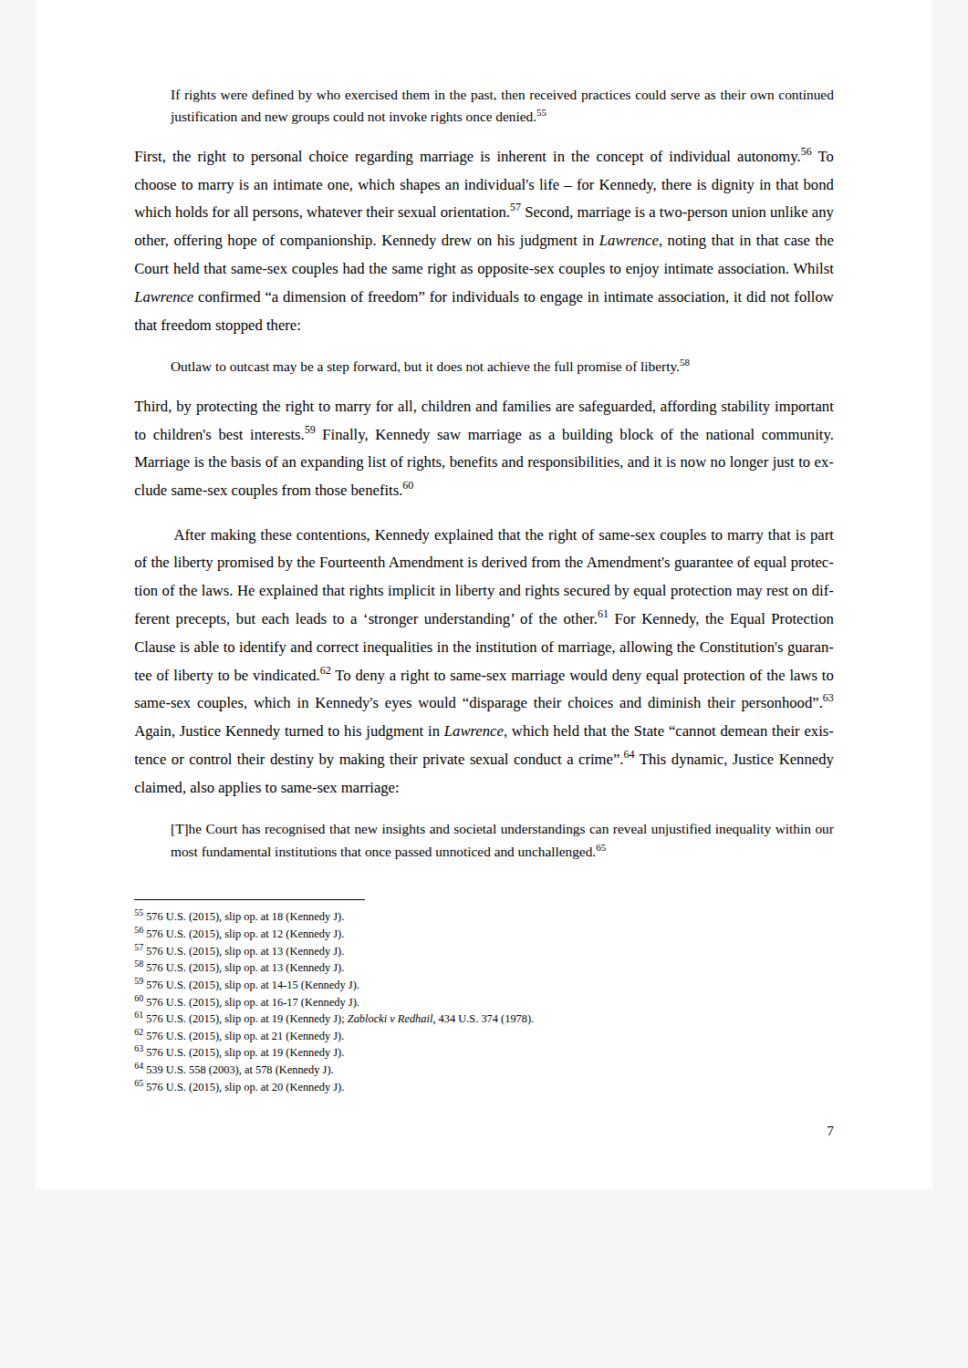If rights were defined by who exercised them in the past, then received practices could serve as their own continued justification and new groups could not invoke rights once denied.55
First, the right to personal choice regarding marriage is inherent in the concept of individual autonomy.56 To choose to marry is an intimate one, which shapes an individual's life – for Kennedy, there is dignity in that bond which holds for all persons, whatever their sexual orientation.57 Second, marriage is a two-person union unlike any other, offering hope of companionship. Kennedy drew on his judgment in Lawrence, noting that in that case the Court held that same-sex couples had the same right as opposite-sex couples to enjoy intimate association. Whilst Lawrence confirmed “a dimension of freedom” for individuals to engage in intimate association, it did not follow that freedom stopped there:
Outlaw to outcast may be a step forward, but it does not achieve the full promise of liberty.58
Third, by protecting the right to marry for all, children and families are safeguarded, affording stability important to children's best interests.59 Finally, Kennedy saw marriage as a building block of the national community. Marriage is the basis of an expanding list of rights, benefits and responsibilities, and it is now no longer just to exclude same-sex couples from those benefits.60
After making these contentions, Kennedy explained that the right of same-sex couples to marry that is part of the liberty promised by the Fourteenth Amendment is derived from the Amendment's guarantee of equal protection of the laws. He explained that rights implicit in liberty and rights secured by equal protection may rest on different precepts, but each leads to a ‘stronger understanding’ of the other.61 For Kennedy, the Equal Protection Clause is able to identify and correct inequalities in the institution of marriage, allowing the Constitution's guarantee of liberty to be vindicated.62 To deny a right to same-sex marriage would deny equal protection of the laws to same-sex couples, which in Kennedy's eyes would “disparage their choices and diminish their personhood”.63 Again, Justice Kennedy turned to his judgment in Lawrence, which held that the State “cannot demean their existence or control their destiny by making their private sexual conduct a crime”.64 This dynamic, Justice Kennedy claimed, also applies to same-sex marriage:
[T]he Court has recognised that new insights and societal understandings can reveal unjustified inequality within our most fundamental institutions that once passed unnoticed and unchallenged.65
55 576 U.S. (2015), slip op. at 18 (Kennedy J).
56 576 U.S. (2015), slip op. at 12 (Kennedy J).
57 576 U.S. (2015), slip op. at 13 (Kennedy J).
58 576 U.S. (2015), slip op. at 13 (Kennedy J).
59 576 U.S. (2015), slip op. at 14-15 (Kennedy J).
60 576 U.S. (2015), slip op. at 16-17 (Kennedy J).
61 576 U.S. (2015), slip op. at 19 (Kennedy J); Zablocki v Redhail, 434 U.S. 374 (1978).
62 576 U.S. (2015), slip op. at 21 (Kennedy J).
63 576 U.S. (2015), slip op. at 19 (Kennedy J).
64 539 U.S. 558 (2003), at 578 (Kennedy J).
65 576 U.S. (2015), slip op. at 20 (Kennedy J).
7